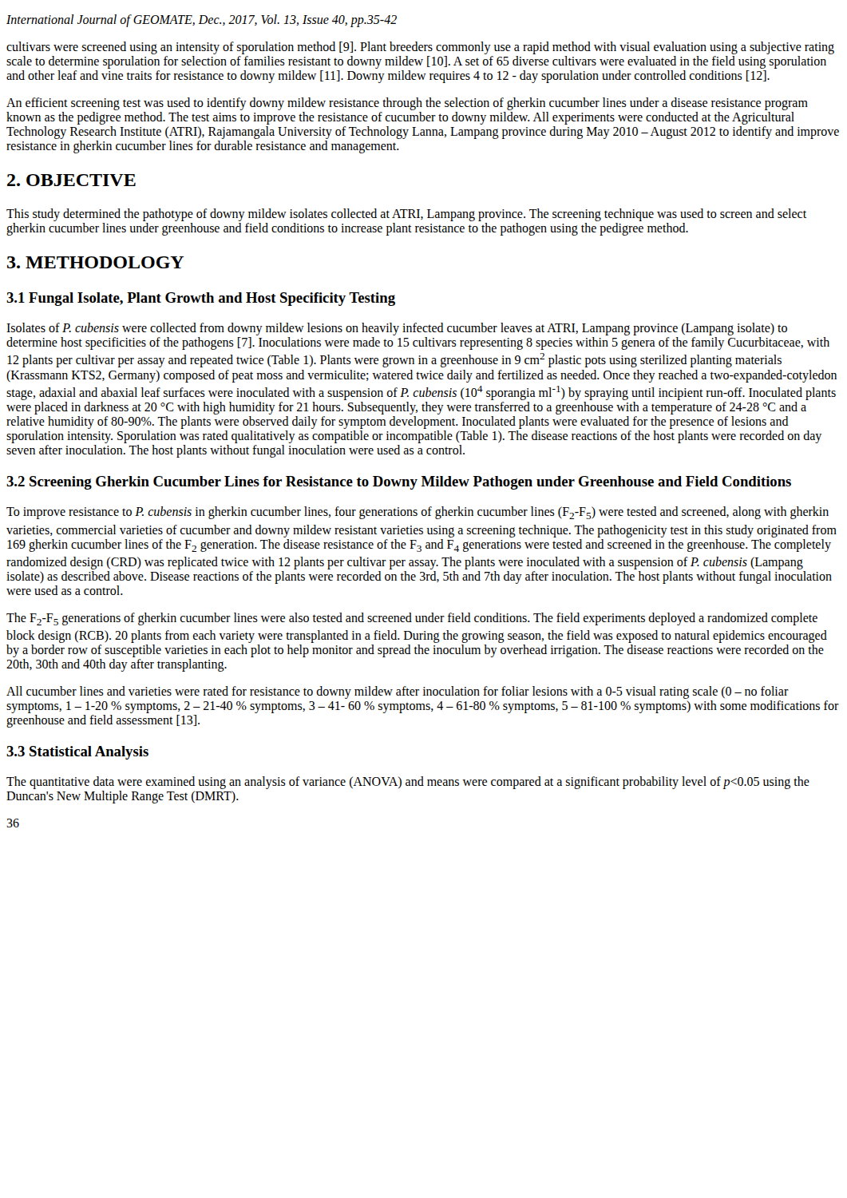International Journal of GEOMATE, Dec., 2017, Vol. 13, Issue 40, pp.35-42
cultivars were screened using an intensity of sporulation method [9]. Plant breeders commonly use a rapid method with visual evaluation using a subjective rating scale to determine sporulation for selection of families resistant to downy mildew [10]. A set of 65 diverse cultivars were evaluated in the field using sporulation and other leaf and vine traits for resistance to downy mildew [11]. Downy mildew requires 4 to 12 - day sporulation under controlled conditions [12].
An efficient screening test was used to identify downy mildew resistance through the selection of gherkin cucumber lines under a disease resistance program known as the pedigree method. The test aims to improve the resistance of cucumber to downy mildew. All experiments were conducted at the Agricultural Technology Research Institute (ATRI), Rajamangala University of Technology Lanna, Lampang province during May 2010 – August 2012 to identify and improve resistance in gherkin cucumber lines for durable resistance and management.
2. OBJECTIVE
This study determined the pathotype of downy mildew isolates collected at ATRI, Lampang province. The screening technique was used to screen and select gherkin cucumber lines under greenhouse and field conditions to increase plant resistance to the pathogen using the pedigree method.
3. METHODOLOGY
3.1 Fungal Isolate, Plant Growth and Host Specificity Testing
Isolates of P. cubensis were collected from downy mildew lesions on heavily infected cucumber leaves at ATRI, Lampang province (Lampang isolate) to determine host specificities of the pathogens [7]. Inoculations were made to 15 cultivars representing 8 species within 5 genera of the family Cucurbitaceae, with 12 plants per cultivar per assay and repeated twice (Table 1). Plants were grown in a greenhouse in 9 cm2 plastic pots using sterilized planting materials (Krassmann KTS2, Germany) composed of peat moss and vermiculite; watered twice daily and fertilized as needed. Once they reached a two-expanded-cotyledon stage, adaxial and abaxial leaf surfaces were inoculated with a suspension of P. cubensis (104 sporangia ml-1) by spraying until incipient run-off. Inoculated plants were placed in darkness at 20 °C with high humidity for 21 hours. Subsequently, they were transferred to a greenhouse with a temperature of 24-28 °C and a relative humidity of 80-90%. The plants were observed daily for symptom development. Inoculated plants were evaluated for the presence of lesions and sporulation intensity. Sporulation was rated qualitatively as compatible or incompatible (Table 1). The disease reactions of the host plants were recorded on day seven after inoculation. The host plants without fungal inoculation were used as a control.
3.2 Screening Gherkin Cucumber Lines for Resistance to Downy Mildew Pathogen under Greenhouse and Field Conditions
To improve resistance to P. cubensis in gherkin cucumber lines, four generations of gherkin cucumber lines (F2-F5) were tested and screened, along with gherkin varieties, commercial varieties of cucumber and downy mildew resistant varieties using a screening technique. The pathogenicity test in this study originated from 169 gherkin cucumber lines of the F2 generation. The disease resistance of the F3 and F4 generations were tested and screened in the greenhouse. The completely randomized design (CRD) was replicated twice with 12 plants per cultivar per assay. The plants were inoculated with a suspension of P. cubensis (Lampang isolate) as described above. Disease reactions of the plants were recorded on the 3rd, 5th and 7th day after inoculation. The host plants without fungal inoculation were used as a control.
The F2-F5 generations of gherkin cucumber lines were also tested and screened under field conditions. The field experiments deployed a randomized complete block design (RCB). 20 plants from each variety were transplanted in a field. During the growing season, the field was exposed to natural epidemics encouraged by a border row of susceptible varieties in each plot to help monitor and spread the inoculum by overhead irrigation. The disease reactions were recorded on the 20th, 30th and 40th day after transplanting.
All cucumber lines and varieties were rated for resistance to downy mildew after inoculation for foliar lesions with a 0-5 visual rating scale (0 – no foliar symptoms, 1 – 1-20 % symptoms, 2 – 21-40 % symptoms, 3 – 41- 60 % symptoms, 4 – 61-80 % symptoms, 5 – 81-100 % symptoms) with some modifications for greenhouse and field assessment [13].
3.3 Statistical Analysis
The quantitative data were examined using an analysis of variance (ANOVA) and means were compared at a significant probability level of p<0.05 using the Duncan's New Multiple Range Test (DMRT).
36